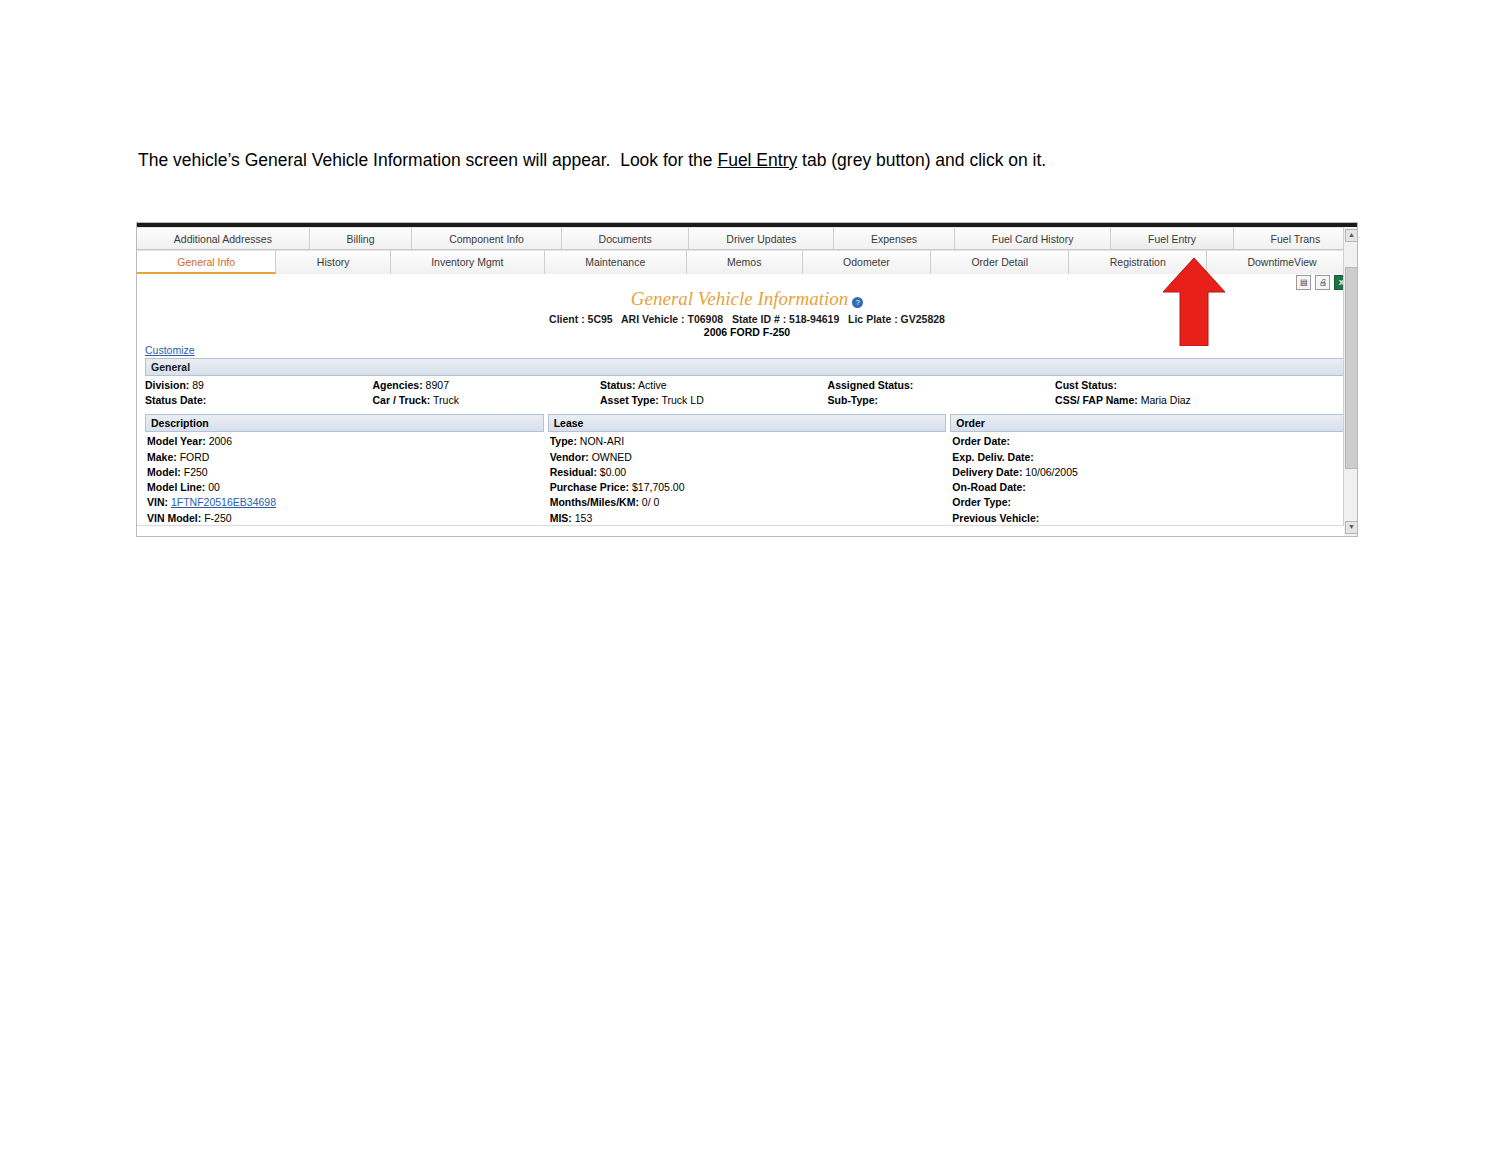The vehicle’s General Vehicle Information screen will appear. Look for the Fuel Entry tab (grey button) and click on it.
Additional Addresses
Billing
Component Info
Documents
Driver Updates
Expenses
Fuel Card History
Fuel Entry
Fuel Trans
General Info
History
Inventory Mgmt
Maintenance
Memos
Odometer
Order Detail
Registration
DowntimeView
▤ 🖨 X
General Vehicle Information
?
Client : 5C95 ARI Vehicle : T06908 State ID # : 518-94619 Lic Plate : GV25828
2006 FORD F-250
Customize
General
Division: 89
Status Date:
Agencies: 8907
Car / Truck: Truck
Status: Active
Asset Type: Truck LD
Assigned Status:
Sub-Type:
Cust Status:
CSS/ FAP Name: Maria Diaz
Description
Model Year: 2006
Make: FORD
Model: F250
Model Line: 00
VIN: 1FTNF20516EB34698
VIN Model: F-250
Exterior:
Interior:
Fuel Type:
Lease
Type: NON-ARI
Vendor: OWNED
Residual: $0.00
Purchase Price: $17,705.00
Months/Miles/KM: 0/ 0
MIS: 153
Lease Start Date:
Lease End Date:
Order
Order Date:
Exp. Deliv. Date:
Delivery Date: 10/06/2005
On-Road Date:
Order Type:
Previous Vehicle:
Who Will License:
▲
▼